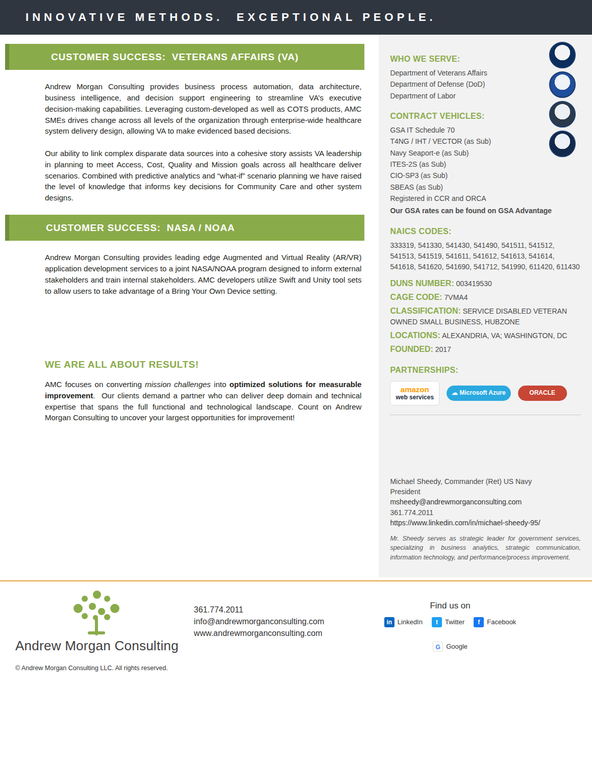Innovative Methods. Exceptional People.
CUSTOMER SUCCESS: VETERANS AFFAIRS (VA)
Andrew Morgan Consulting provides business process automation, data architecture, business intelligence, and decision support engineering to streamline VA’s executive decision-making capabilities. Leveraging custom-developed as well as COTS products, AMC SMEs drives change across all levels of the organization through enterprise-wide healthcare system delivery design, allowing VA to make evidenced based decisions.
Our ability to link complex disparate data sources into a cohesive story assists VA leadership in planning to meet Access, Cost, Quality and Mission goals across all healthcare deliver scenarios. Combined with predictive analytics and “what-if” scenario planning we have raised the level of knowledge that informs key decisions for Community Care and other system designs.
CUSTOMER SUCCESS: NASA / NOAA
Andrew Morgan Consulting provides leading edge Augmented and Virtual Reality (AR/VR) application development services to a joint NASA/NOAA program designed to inform external stakeholders and train internal stakeholders. AMC developers utilize Swift and Unity tool sets to allow users to take advantage of a Bring Your Own Device setting.
We are all about results!
AMC focuses on converting mission challenges into optimized solutions for measurable improvement. Our clients demand a partner who can deliver deep domain and technical expertise that spans the full functional and technological landscape. Count on Andrew Morgan Consulting to uncover your largest opportunities for improvement!
Who we serve:
Department of Veterans Affairs
Department of Defense (DoD)
Department of Labor
Contract Vehicles:
GSA IT Schedule 70
T4NG / IHT / VECTOR (as Sub)
Navy Seaport-e (as Sub)
ITES-2S (as Sub)
CIO-SP3 (as Sub)
SBEAS (as Sub)
Registered in CCR and ORCA
Our GSA rates can be found on GSA Advantage
NAICS Codes:
333319, 541330, 541430, 541490, 541511, 541512, 541513, 541519, 541611, 541612, 541613, 541614, 541618, 541620, 541690, 541712, 541990, 611420, 611430
DUNS Number: 003419530
CAGE Code: 7VMA4
Classification: SERVICE DISABLED VETERAN OWNED SMALL BUSINESS, HUBZONE
Locations: ALEXANDRIA, VA; WASHINGTON, DC
Founded: 2017
Partnerships:
amazon web services ☁ Microsoft Azure ORACLE
Michael Sheedy, Commander (Ret) US Navy
President
msheedy@andrewmorganconsulting.com
361.774.2011
https://www.linkedin.com/in/michael-sheedy-95/
Mr. Sheedy serves as strategic leader for government services, specializing in business analytics, strategic communication, information technology, and performance/process improvement.
Andrew Morgan Consulting
361.774.2011
info@andrewmorganconsulting.com
www.andrewmorganconsulting.com
Find us on
in LinkedIn t Twitter f Facebook GGoogle
© Andrew Morgan Consulting LLC. All rights reserved.